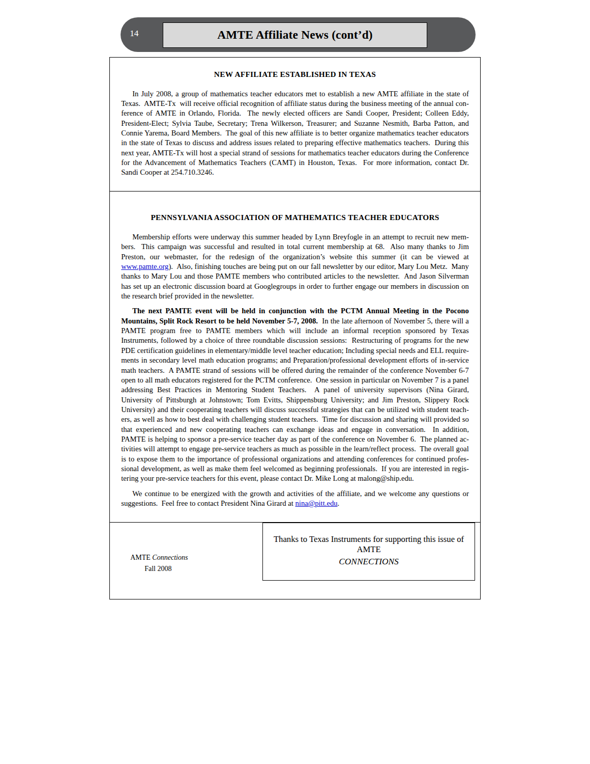14
AMTE Affiliate News (cont’d)
NEW AFFILIATE ESTABLISHED IN TEXAS
In July 2008, a group of mathematics teacher educators met to establish a new AMTE affiliate in the state of Texas. AMTE-Tx will receive official recognition of affiliate status during the business meeting of the annual conference of AMTE in Orlando, Florida. The newly elected officers are Sandi Cooper, President; Colleen Eddy, President-Elect; Sylvia Taube, Secretary; Trena Wilkerson, Treasurer; and Suzanne Nesmith, Barba Patton, and Connie Yarema, Board Members. The goal of this new affiliate is to better organize mathematics teacher educators in the state of Texas to discuss and address issues related to preparing effective mathematics teachers. During this next year, AMTE-Tx will host a special strand of sessions for mathematics teacher educators during the Conference for the Advancement of Mathematics Teachers (CAMT) in Houston, Texas. For more information, contact Dr. Sandi Cooper at 254.710.3246.
PENNSYLVANIA ASSOCIATION OF MATHEMATICS TEACHER EDUCATORS
Membership efforts were underway this summer headed by Lynn Breyfogle in an attempt to recruit new members. This campaign was successful and resulted in total current membership at 68. Also many thanks to Jim Preston, our webmaster, for the redesign of the organization’s website this summer (it can be viewed at www.pamte.org). Also, finishing touches are being put on our fall newsletter by our editor, Mary Lou Metz. Many thanks to Mary Lou and those PAMTE members who contributed articles to the newsletter. And Jason Silverman has set up an electronic discussion board at Googlegroups in order to further engage our members in discussion on the research brief provided in the newsletter.
The next PAMTE event will be held in conjunction with the PCTM Annual Meeting in the Pocono Mountains, Split Rock Resort to be held November 5-7, 2008. In the late afternoon of November 5, there will a PAMTE program free to PAMTE members which will include an informal reception sponsored by Texas Instruments, followed by a choice of three roundtable discussion sessions: Restructuring of programs for the new PDE certification guidelines in elementary/middle level teacher education; Including special needs and ELL requirements in secondary level math education programs; and Preparation/professional development efforts of in-service math teachers. A PAMTE strand of sessions will be offered during the remainder of the conference November 6-7 open to all math educators registered for the PCTM conference. One session in particular on November 7 is a panel addressing Best Practices in Mentoring Student Teachers. A panel of university supervisors (Nina Girard, University of Pittsburgh at Johnstown; Tom Evitts, Shippensburg University; and Jim Preston, Slippery Rock University) and their cooperating teachers will discuss successful strategies that can be utilized with student teachers, as well as how to best deal with challenging student teachers. Time for discussion and sharing will provided so that experienced and new cooperating teachers can exchange ideas and engage in conversation. In addition, PAMTE is helping to sponsor a pre-service teacher day as part of the conference on November 6. The planned activities will attempt to engage pre-service teachers as much as possible in the learn/reflect process. The overall goal is to expose them to the importance of professional organizations and attending conferences for continued professional development, as well as make them feel welcomed as beginning professionals. If you are interested in registering your pre-service teachers for this event, please contact Dr. Mike Long at malong@ship.edu.
We continue to be energized with the growth and activities of the affiliate, and we welcome any questions or suggestions. Feel free to contact President Nina Girard at nina@pitt.edu.
AMTE Connections Fall 2008
Thanks to Texas Instruments for supporting this issue of AMTE
CONNECTIONS